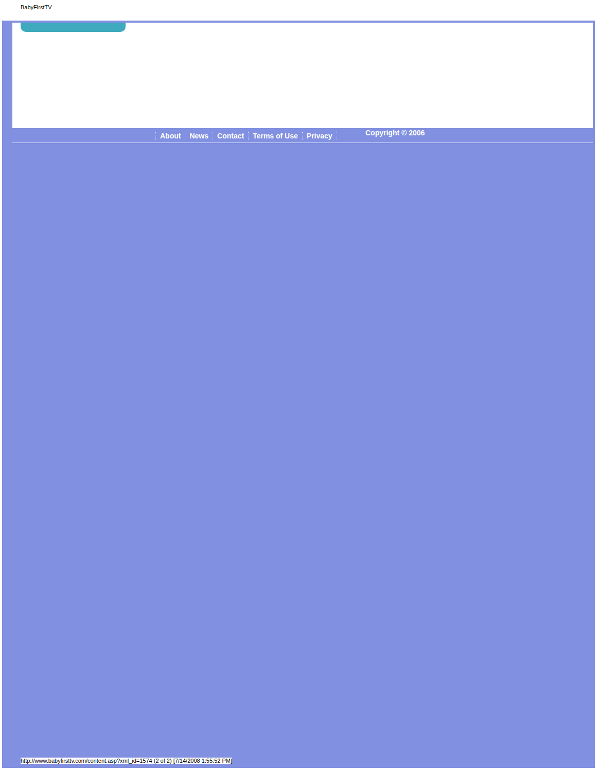BabyFirstTV
About News Contact Terms of Use Privacy
Copyright © 2006
http://www.babyfirsttv.com/content.asp?xml_id=1574 (2 of 2) [7/14/2008 1:55:52 PM]